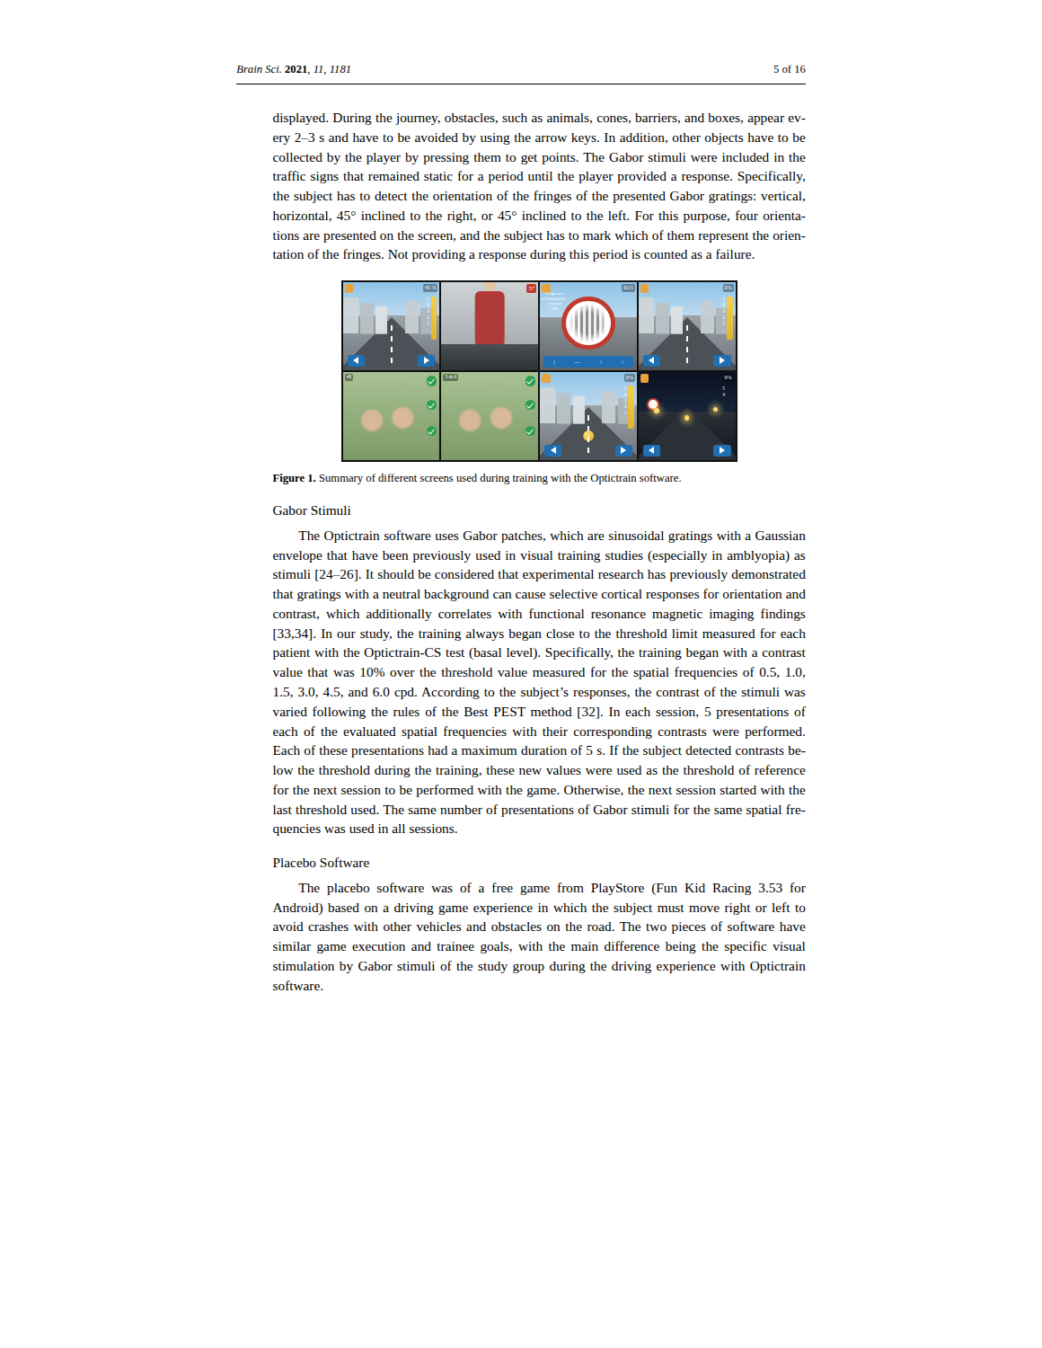Brain Sci. 2021, 11, 1181
5 of 16
displayed. During the journey, obstacles, such as animals, cones, barriers, and boxes, appear every 2–3 s and have to be avoided by using the arrow keys. In addition, other objects have to be collected by the player by pressing them to get points. The Gabor stimuli were included in the traffic signs that remained static for a period until the player provided a response. Specifically, the subject has to detect the orientation of the fringes of the presented Gabor gratings: vertical, horizontal, 45° inclined to the right, or 45° inclined to the left. For this purpose, four orientations are presented on the screen, and the subject has to mark which of them represent the orientation of the fringes. Not providing a response during this period is counted as a failure.
45 %
5
4
3
2
1
57
02:5
Frequency
0.0500000001
Contrast
100
|—/\
0%
5
4
3
2
1
48
3 de 6
0%
5
4
3
2
1
0%
5
4
Figure 1. Summary of different screens used during training with the Optictrain software.
Gabor Stimuli
The Optictrain software uses Gabor patches, which are sinusoidal gratings with a Gaussian envelope that have been previously used in visual training studies (especially in amblyopia) as stimuli [24–26]. It should be considered that experimental research has previously demonstrated that gratings with a neutral background can cause selective cortical responses for orientation and contrast, which additionally correlates with functional resonance magnetic imaging findings [33,34]. In our study, the training always began close to the threshold limit measured for each patient with the Optictrain-CS test (basal level). Specifically, the training began with a contrast value that was 10% over the threshold value measured for the spatial frequencies of 0.5, 1.0, 1.5, 3.0, 4.5, and 6.0 cpd. According to the subject’s responses, the contrast of the stimuli was varied following the rules of the Best PEST method [32]. In each session, 5 presentations of each of the evaluated spatial frequencies with their corresponding contrasts were performed. Each of these presentations had a maximum duration of 5 s. If the subject detected contrasts below the threshold during the training, these new values were used as the threshold of reference for the next session to be performed with the game. Otherwise, the next session started with the last threshold used. The same number of presentations of Gabor stimuli for the same spatial frequencies was used in all sessions.
Placebo Software
The placebo software was of a free game from PlayStore (Fun Kid Racing 3.53 for Android) based on a driving game experience in which the subject must move right or left to avoid crashes with other vehicles and obstacles on the road. The two pieces of software have similar game execution and trainee goals, with the main difference being the specific visual stimulation by Gabor stimuli of the study group during the driving experience with Optictrain software.